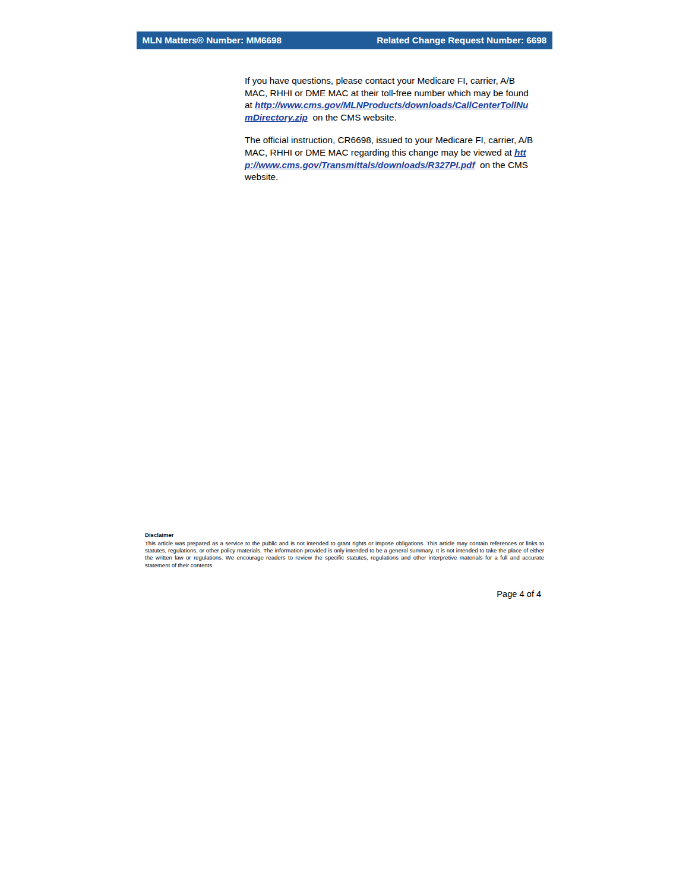MLN Matters® Number: MM6698 Related Change Request Number: 6698
If you have questions, please contact your Medicare FI, carrier, A/B MAC, RHHI or DME MAC at their toll-free number which may be found at http://www.cms.gov/MLNProducts/downloads/CallCenterTollNumDirectory.zip on the CMS website.
The official instruction, CR6698, issued to your Medicare FI, carrier, A/B MAC, RHHI or DME MAC regarding this change may be viewed at http://www.cms.gov/Transmittals/downloads/R327PI.pdf on the CMS website.
Disclaimer
This article was prepared as a service to the public and is not intended to grant rights or impose obligations. This article may contain references or links to statutes, regulations, or other policy materials. The information provided is only intended to be a general summary. It is not intended to take the place of either the written law or regulations. We encourage readers to review the specific statutes, regulations and other interpretive materials for a full and accurate statement of their contents.
Page 4 of 4